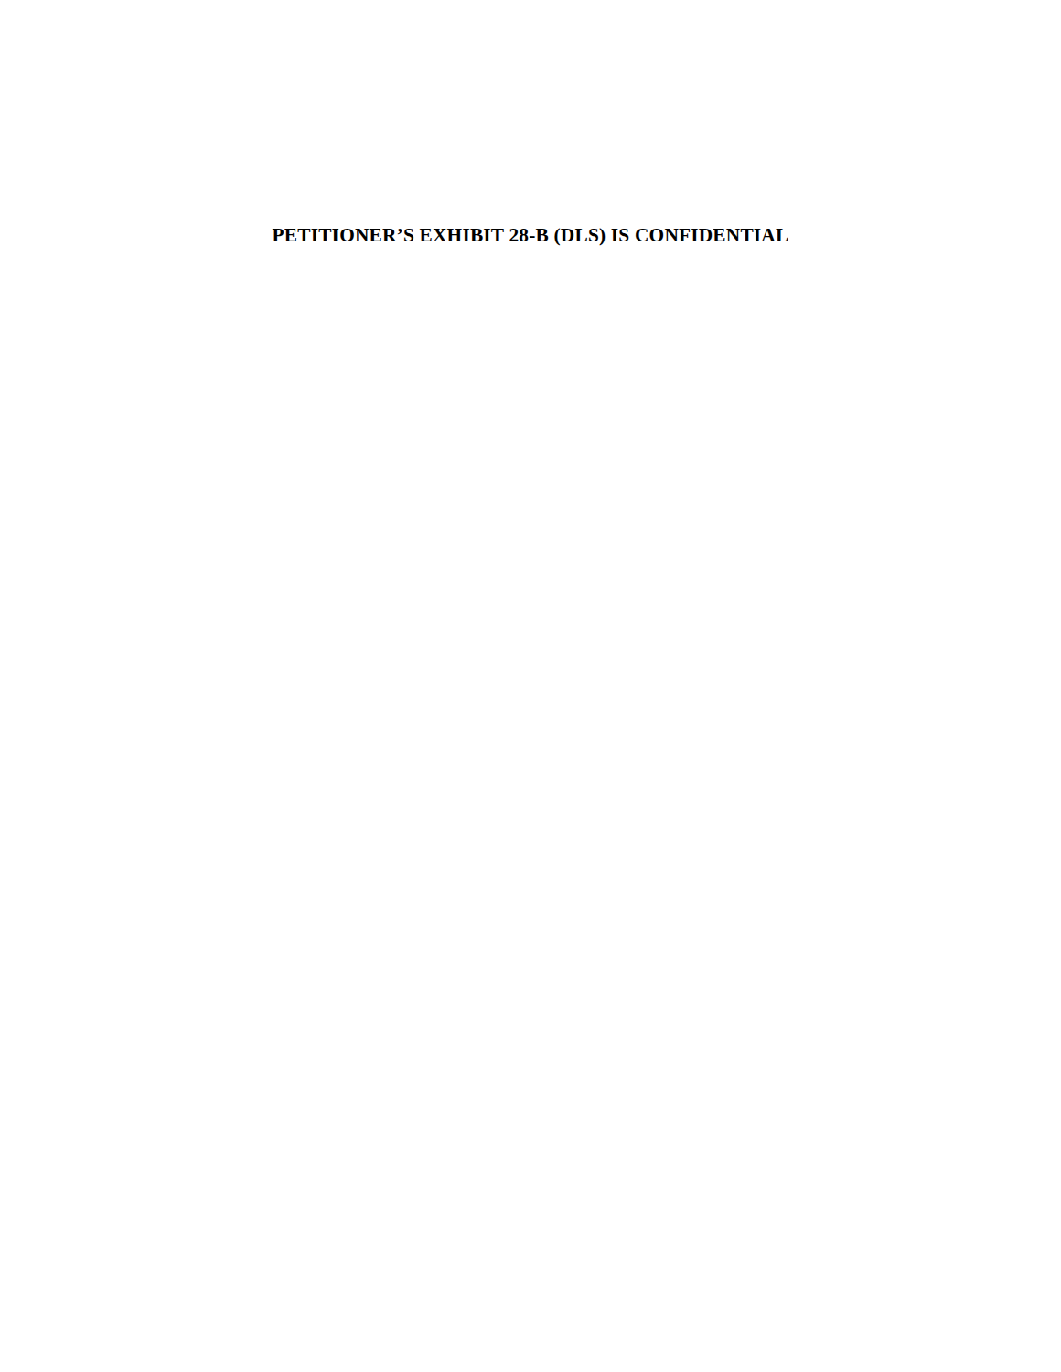PETITIONER’S EXHIBIT 28-B (DLS) IS CONFIDENTIAL